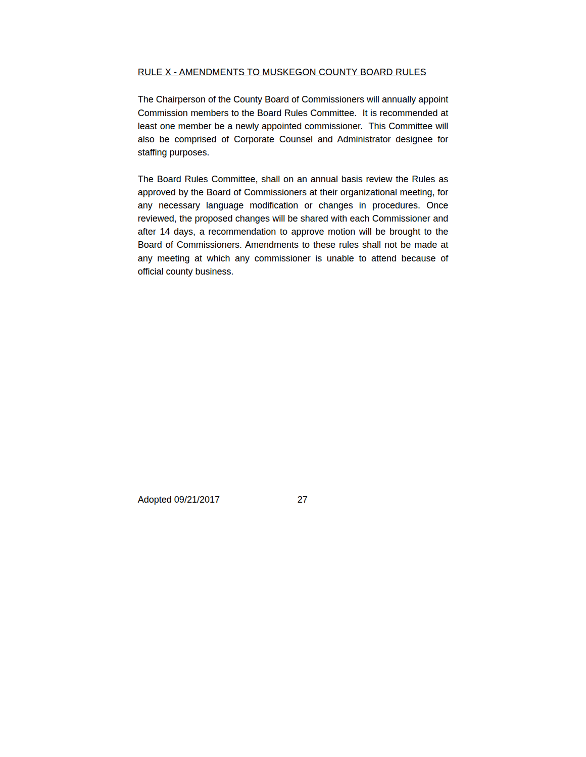RULE X - AMENDMENTS TO MUSKEGON COUNTY BOARD RULES
The Chairperson of the County Board of Commissioners will annually appoint Commission members to the Board Rules Committee. It is recommended at least one member be a newly appointed commissioner. This Committee will also be comprised of Corporate Counsel and Administrator designee for staffing purposes.
The Board Rules Committee, shall on an annual basis review the Rules as approved by the Board of Commissioners at their organizational meeting, for any necessary language modification or changes in procedures. Once reviewed, the proposed changes will be shared with each Commissioner and after 14 days, a recommendation to approve motion will be brought to the Board of Commissioners. Amendments to these rules shall not be made at any meeting at which any commissioner is unable to attend because of official county business.
Adopted 09/21/2017 27